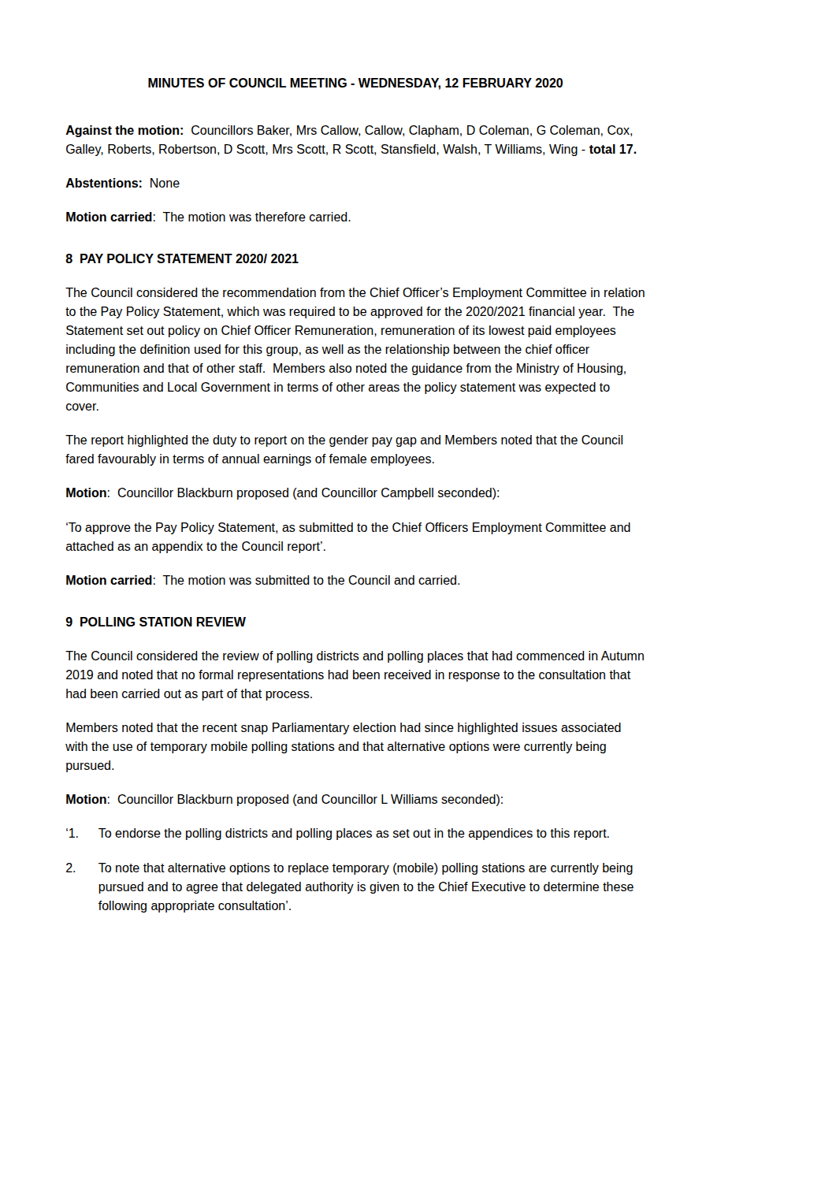MINUTES OF COUNCIL MEETING - WEDNESDAY, 12 FEBRUARY 2020
Against the motion: Councillors Baker, Mrs Callow, Callow, Clapham, D Coleman, G Coleman, Cox, Galley, Roberts, Robertson, D Scott, Mrs Scott, R Scott, Stansfield, Walsh, T Williams, Wing - total 17.
Abstentions: None
Motion carried: The motion was therefore carried.
8 PAY POLICY STATEMENT 2020/ 2021
The Council considered the recommendation from the Chief Officer’s Employment Committee in relation to the Pay Policy Statement, which was required to be approved for the 2020/2021 financial year. The Statement set out policy on Chief Officer Remuneration, remuneration of its lowest paid employees including the definition used for this group, as well as the relationship between the chief officer remuneration and that of other staff. Members also noted the guidance from the Ministry of Housing, Communities and Local Government in terms of other areas the policy statement was expected to cover.
The report highlighted the duty to report on the gender pay gap and Members noted that the Council fared favourably in terms of annual earnings of female employees.
Motion: Councillor Blackburn proposed (and Councillor Campbell seconded):
‘To approve the Pay Policy Statement, as submitted to the Chief Officers Employment Committee and attached as an appendix to the Council report’.
Motion carried: The motion was submitted to the Council and carried.
9 POLLING STATION REVIEW
The Council considered the review of polling districts and polling places that had commenced in Autumn 2019 and noted that no formal representations had been received in response to the consultation that had been carried out as part of that process.
Members noted that the recent snap Parliamentary election had since highlighted issues associated with the use of temporary mobile polling stations and that alternative options were currently being pursued.
Motion: Councillor Blackburn proposed (and Councillor L Williams seconded):
To endorse the polling districts and polling places as set out in the appendices to this report.
To note that alternative options to replace temporary (mobile) polling stations are currently being pursued and to agree that delegated authority is given to the Chief Executive to determine these following appropriate consultation’.